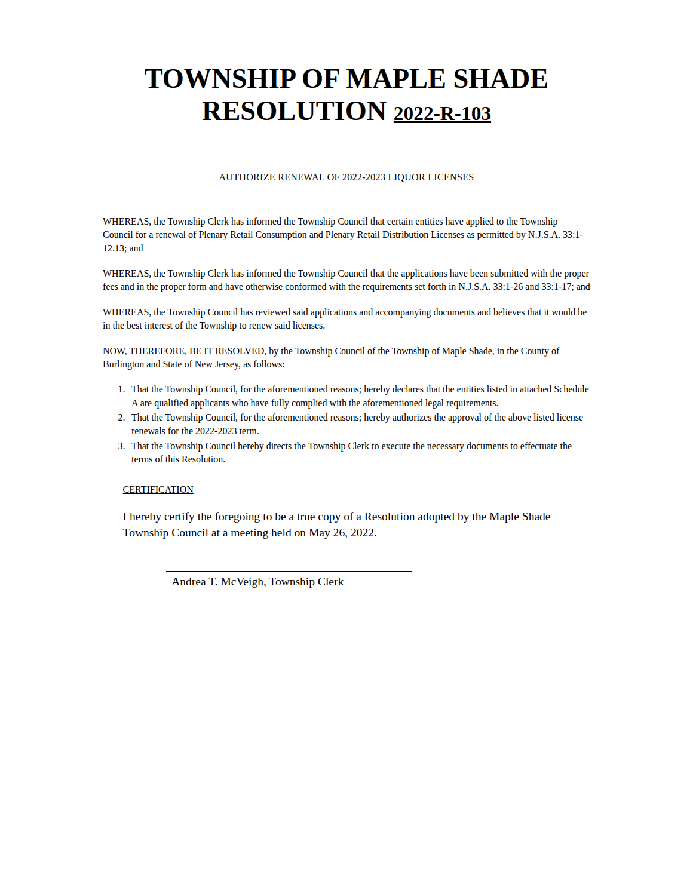TOWNSHIP OF MAPLE SHADE
RESOLUTION 2022-R-103
AUTHORIZE RENEWAL OF 2022-2023 LIQUOR LICENSES
WHEREAS, the Township Clerk has informed the Township Council that certain entities have applied to the Township Council for a renewal of Plenary Retail Consumption and Plenary Retail Distribution Licenses as permitted by N.J.S.A. 33:1-12.13; and
WHEREAS, the Township Clerk has informed the Township Council that the applications have been submitted with the proper fees and in the proper form and have otherwise conformed with the requirements set forth in N.J.S.A. 33:1-26 and 33:1-17; and
WHEREAS, the Township Council has reviewed said applications and accompanying documents and believes that it would be in the best interest of the Township to renew said licenses.
NOW, THEREFORE, BE IT RESOLVED, by the Township Council of the Township of Maple Shade, in the County of Burlington and State of New Jersey, as follows:
That the Township Council, for the aforementioned reasons; hereby declares that the entities listed in attached Schedule A are qualified applicants who have fully complied with the aforementioned legal requirements.
That the Township Council, for the aforementioned reasons; hereby authorizes the approval of the above listed license renewals for the 2022-2023 term.
That the Township Council hereby directs the Township Clerk to execute the necessary documents to effectuate the terms of this Resolution.
CERTIFICATION
I hereby certify the foregoing to be a true copy of a Resolution adopted by the Maple Shade Township Council at a meeting held on May 26, 2022.
Andrea T. McVeigh, Township Clerk